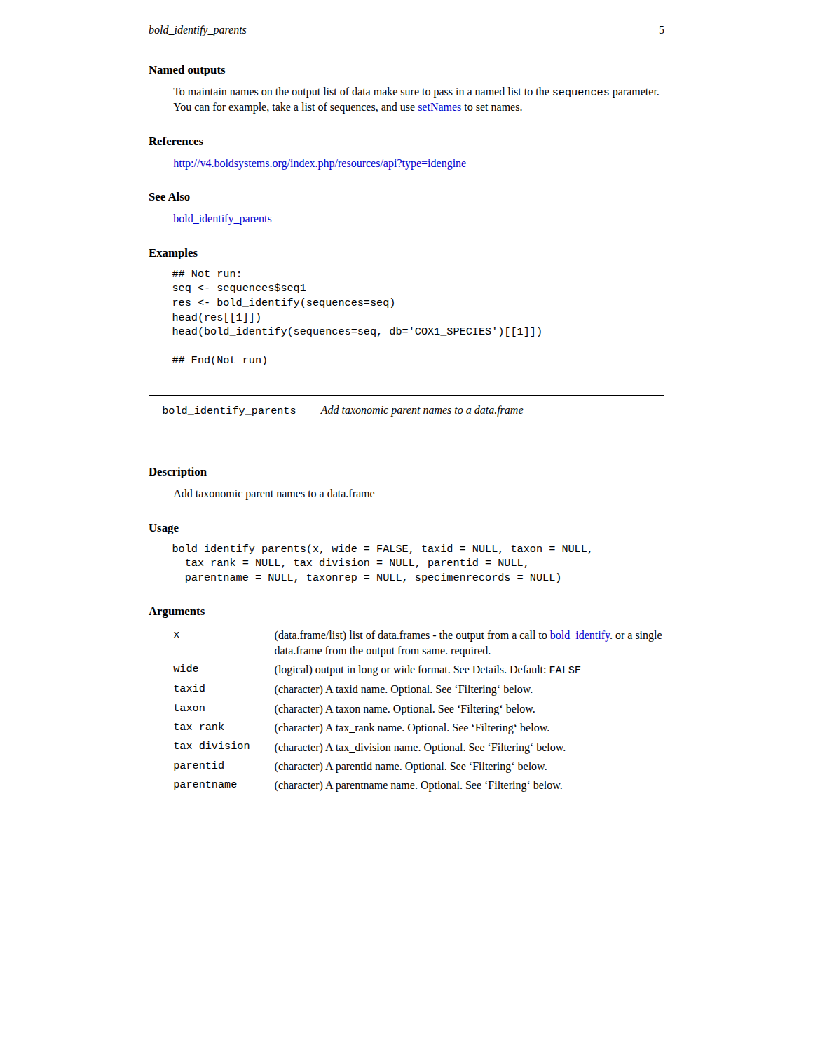bold_identify_parents 5
Named outputs
To maintain names on the output list of data make sure to pass in a named list to the sequences parameter. You can for example, take a list of sequences, and use setNames to set names.
References
http://v4.boldsystems.org/index.php/resources/api?type=idengine
See Also
bold_identify_parents
Examples
## Not run:
seq <- sequences$seq1
res <- bold_identify(sequences=seq)
head(res[[1]])
head(bold_identify(sequences=seq, db='COX1_SPECIES')[[1]])

## End(Not run)
bold_identify_parents Add taxonomic parent names to a data.frame
Description
Add taxonomic parent names to a data.frame
Usage
bold_identify_parents(x, wide = FALSE, taxid = NULL, taxon = NULL,
  tax_rank = NULL, tax_division = NULL, parentid = NULL,
  parentname = NULL, taxonrep = NULL, specimenrecords = NULL)
Arguments
| x | (data.frame/list) list of data.frames - the output from a call to bold_identify . or a single data.frame from the output from same. required. |
| wide | (logical) output in long or wide format. See Details. Default: FALSE |
| taxid | (character) A taxid name. Optional. See ‘Filtering‘ below. |
| taxon | (character) A taxon name. Optional. See ‘Filtering‘ below. |
| tax_rank | (character) A tax_rank name. Optional. See ‘Filtering‘ below. |
| tax_division | (character) A tax_division name. Optional. See ‘Filtering‘ below. |
| parentid | (character) A parentid name. Optional. See ‘Filtering‘ below. |
| parentname | (character) A parentname name. Optional. See ‘Filtering‘ below. |